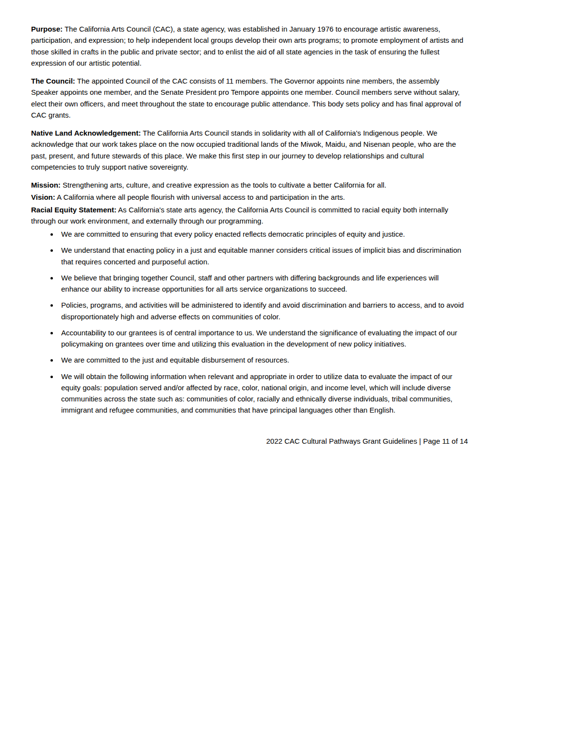Purpose: The California Arts Council (CAC), a state agency, was established in January 1976 to encourage artistic awareness, participation, and expression; to help independent local groups develop their own arts programs; to promote employment of artists and those skilled in crafts in the public and private sector; and to enlist the aid of all state agencies in the task of ensuring the fullest expression of our artistic potential.
The Council: The appointed Council of the CAC consists of 11 members. The Governor appoints nine members, the assembly Speaker appoints one member, and the Senate President pro Tempore appoints one member. Council members serve without salary, elect their own officers, and meet throughout the state to encourage public attendance. This body sets policy and has final approval of CAC grants.
Native Land Acknowledgement: The California Arts Council stands in solidarity with all of California's Indigenous people. We acknowledge that our work takes place on the now occupied traditional lands of the Miwok, Maidu, and Nisenan people, who are the past, present, and future stewards of this place. We make this first step in our journey to develop relationships and cultural competencies to truly support native sovereignty.
Mission: Strengthening arts, culture, and creative expression as the tools to cultivate a better California for all.
Vision: A California where all people flourish with universal access to and participation in the arts.
Racial Equity Statement: As California's state arts agency, the California Arts Council is committed to racial equity both internally through our work environment, and externally through our programming.
We are committed to ensuring that every policy enacted reflects democratic principles of equity and justice.
We understand that enacting policy in a just and equitable manner considers critical issues of implicit bias and discrimination that requires concerted and purposeful action.
We believe that bringing together Council, staff and other partners with differing backgrounds and life experiences will enhance our ability to increase opportunities for all arts service organizations to succeed.
Policies, programs, and activities will be administered to identify and avoid discrimination and barriers to access, and to avoid disproportionately high and adverse effects on communities of color.
Accountability to our grantees is of central importance to us. We understand the significance of evaluating the impact of our policymaking on grantees over time and utilizing this evaluation in the development of new policy initiatives.
We are committed to the just and equitable disbursement of resources.
We will obtain the following information when relevant and appropriate in order to utilize data to evaluate the impact of our equity goals: population served and/or affected by race, color, national origin, and income level, which will include diverse communities across the state such as: communities of color, racially and ethnically diverse individuals, tribal communities, immigrant and refugee communities, and communities that have principal languages other than English.
2022 CAC Cultural Pathways Grant Guidelines | Page 11 of 14